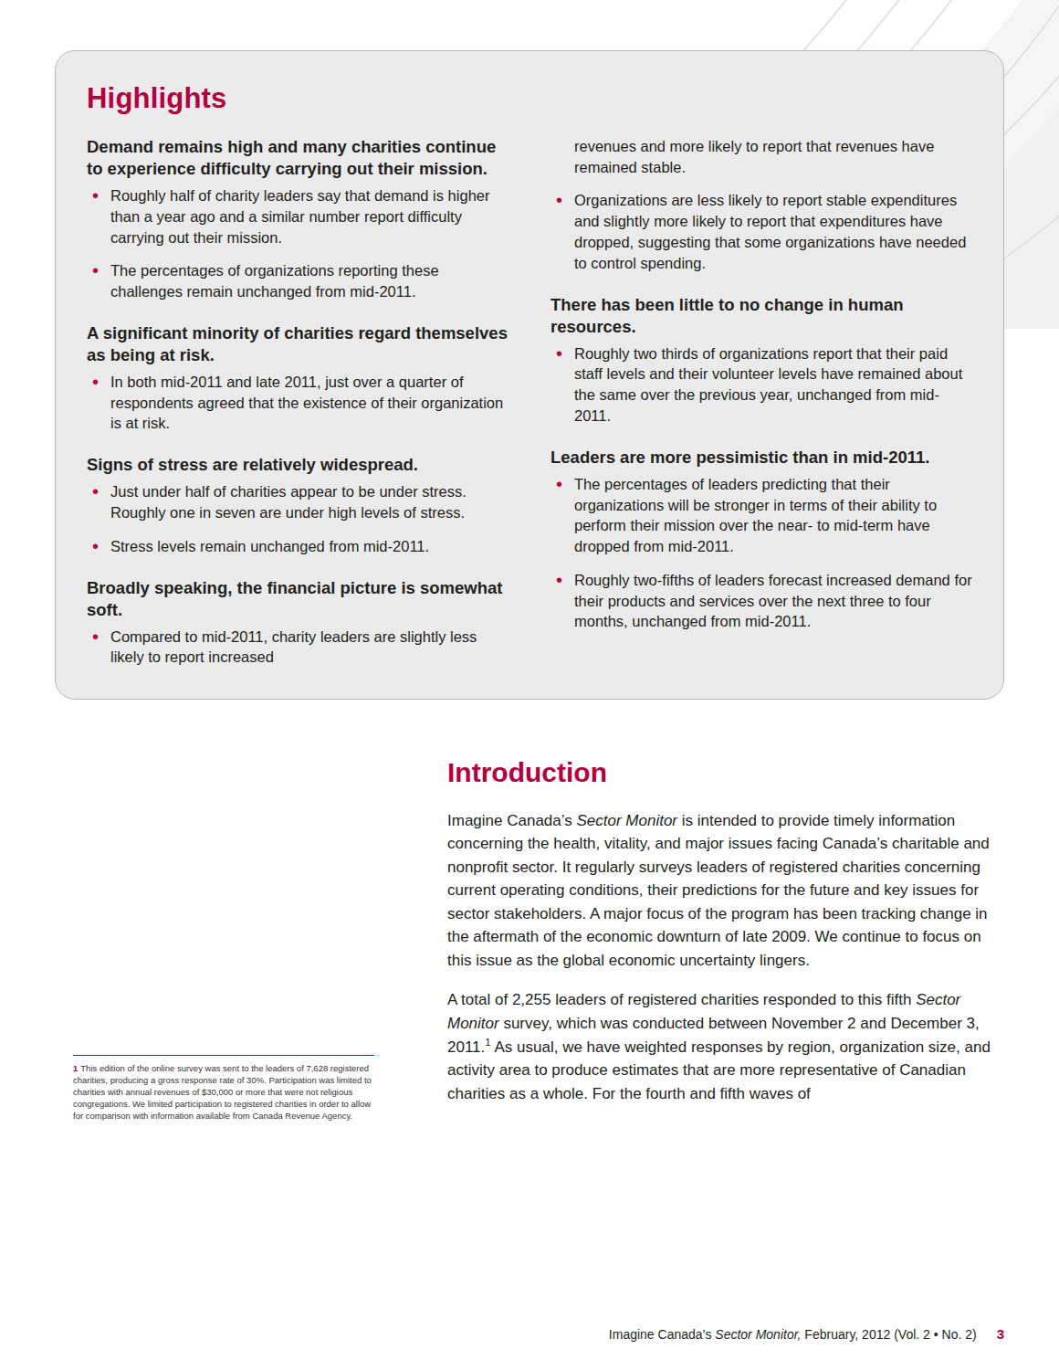Highlights
Demand remains high and many charities continue to experience difficulty carrying out their mission.
Roughly half of charity leaders say that demand is higher than a year ago and a similar number report difficulty carrying out their mission.
The percentages of organizations reporting these challenges remain unchanged from mid-2011.
A significant minority of charities regard themselves as being at risk.
In both mid-2011 and late 2011, just over a quarter of respondents agreed that the existence of their organization is at risk.
Signs of stress are relatively widespread.
Just under half of charities appear to be under stress. Roughly one in seven are under high levels of stress.
Stress levels remain unchanged from mid-2011.
Broadly speaking, the financial picture is somewhat soft.
Compared to mid-2011, charity leaders are slightly less likely to report increased
revenues and more likely to report that revenues have remained stable.
Organizations are less likely to report stable expenditures and slightly more likely to report that expenditures have dropped, suggesting that some organizations have needed to control spending.
There has been little to no change in human resources.
Roughly two thirds of organizations report that their paid staff levels and their volunteer levels have remained about the same over the previous year, unchanged from mid-2011.
Leaders are more pessimistic than in mid-2011.
The percentages of leaders predicting that their organizations will be stronger in terms of their ability to perform their mission over the near- to mid-term have dropped from mid-2011.
Roughly two-fifths of leaders forecast increased demand for their products and services over the next three to four months, unchanged from mid-2011.
1 This edition of the online survey was sent to the leaders of 7,628 registered charities, producing a gross response rate of 30%. Participation was limited to charities with annual revenues of $30,000 or more that were not religious congregations. We limited participation to registered charities in order to allow for comparison with information available from Canada Revenue Agency.
Introduction
Imagine Canada’s Sector Monitor is intended to provide timely information concerning the health, vitality, and major issues facing Canada’s charitable and nonprofit sector. It regularly surveys leaders of registered charities concerning current operating conditions, their predictions for the future and key issues for sector stakeholders. A major focus of the program has been tracking change in the aftermath of the economic downturn of late 2009. We continue to focus on this issue as the global economic uncertainty lingers.
A total of 2,255 leaders of registered charities responded to this fifth Sector Monitor survey, which was conducted between November 2 and December 3, 2011.1 As usual, we have weighted responses by region, organization size, and activity area to produce estimates that are more representative of Canadian charities as a whole. For the fourth and fifth waves of
Imagine Canada’s Sector Monitor, February, 2012 (Vol. 2 • No. 2)3